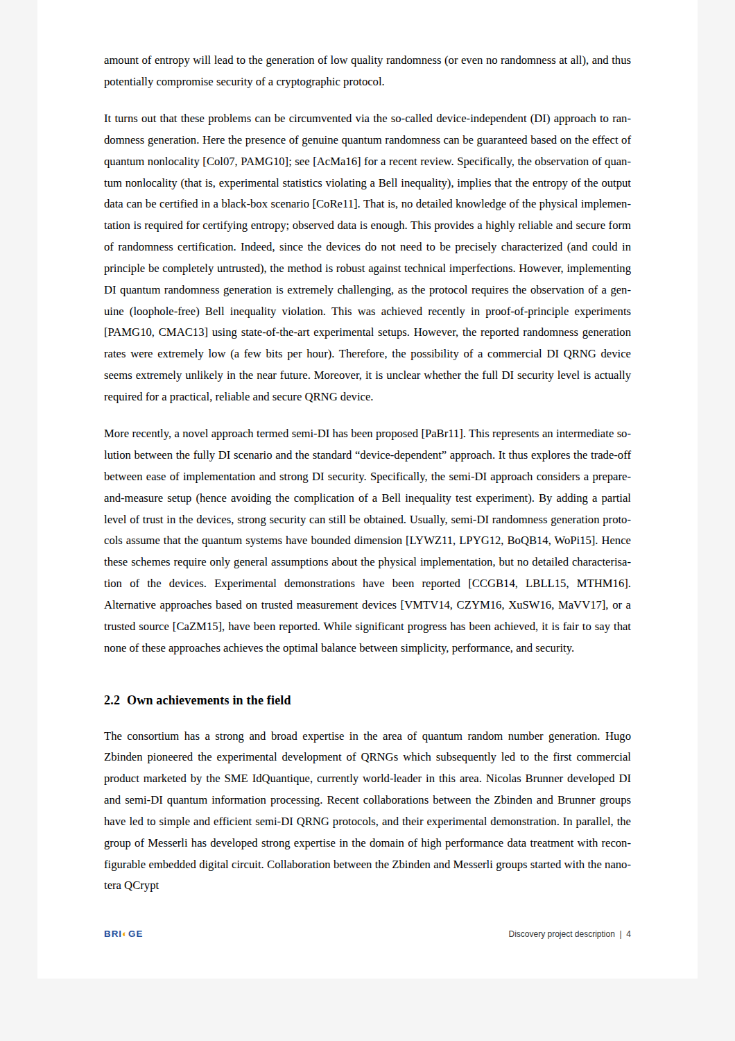amount of entropy will lead to the generation of low quality randomness (or even no randomness at all), and thus potentially compromise security of a cryptographic protocol.
It turns out that these problems can be circumvented via the so-called device-independent (DI) approach to randomness generation. Here the presence of genuine quantum randomness can be guaranteed based on the effect of quantum nonlocality [Col07, PAMG10]; see [AcMa16] for a recent review. Specifically, the observation of quantum nonlocality (that is, experimental statistics violating a Bell inequality), implies that the entropy of the output data can be certified in a black-box scenario [CoRe11]. That is, no detailed knowledge of the physical implementation is required for certifying entropy; observed data is enough. This provides a highly reliable and secure form of randomness certification. Indeed, since the devices do not need to be precisely characterized (and could in principle be completely untrusted), the method is robust against technical imperfections. However, implementing DI quantum randomness generation is extremely challenging, as the protocol requires the observation of a genuine (loophole-free) Bell inequality violation. This was achieved recently in proof-of-principle experiments [PAMG10, CMAC13] using state-of-the-art experimental setups. However, the reported randomness generation rates were extremely low (a few bits per hour). Therefore, the possibility of a commercial DI QRNG device seems extremely unlikely in the near future. Moreover, it is unclear whether the full DI security level is actually required for a practical, reliable and secure QRNG device.
More recently, a novel approach termed semi-DI has been proposed [PaBr11]. This represents an intermediate solution between the fully DI scenario and the standard “device-dependent” approach. It thus explores the trade-off between ease of implementation and strong DI security. Specifically, the semi-DI approach considers a prepare-and-measure setup (hence avoiding the complication of a Bell inequality test experiment). By adding a partial level of trust in the devices, strong security can still be obtained. Usually, semi-DI randomness generation protocols assume that the quantum systems have bounded dimension [LYWZ11, LPYG12, BoQB14, WoPi15]. Hence these schemes require only general assumptions about the physical implementation, but no detailed characterisation of the devices. Experimental demonstrations have been reported [CCGB14, LBLL15, MTHM16]. Alternative approaches based on trusted measurement devices [VMTV14, CZYM16, XuSW16, MaVV17], or a trusted source [CaZM15], have been reported. While significant progress has been achieved, it is fair to say that none of these approaches achieves the optimal balance between simplicity, performance, and security.
2.2 Own achievements in the field
The consortium has a strong and broad expertise in the area of quantum random number generation. Hugo Zbinden pioneered the experimental development of QRNGs which subsequently led to the first commercial product marketed by the SME IdQuantique, currently world-leader in this area. Nicolas Brunner developed DI and semi-DI quantum information processing. Recent collaborations between the Zbinden and Brunner groups have led to simple and efficient semi-DI QRNG protocols, and their experimental demonstration. In parallel, the group of Messerli has developed strong expertise in the domain of high performance data treatment with reconfigurable embedded digital circuit. Collaboration between the Zbinden and Messerli groups started with the nano-tera QCrypt
BRI◐GE Discovery project description | 4